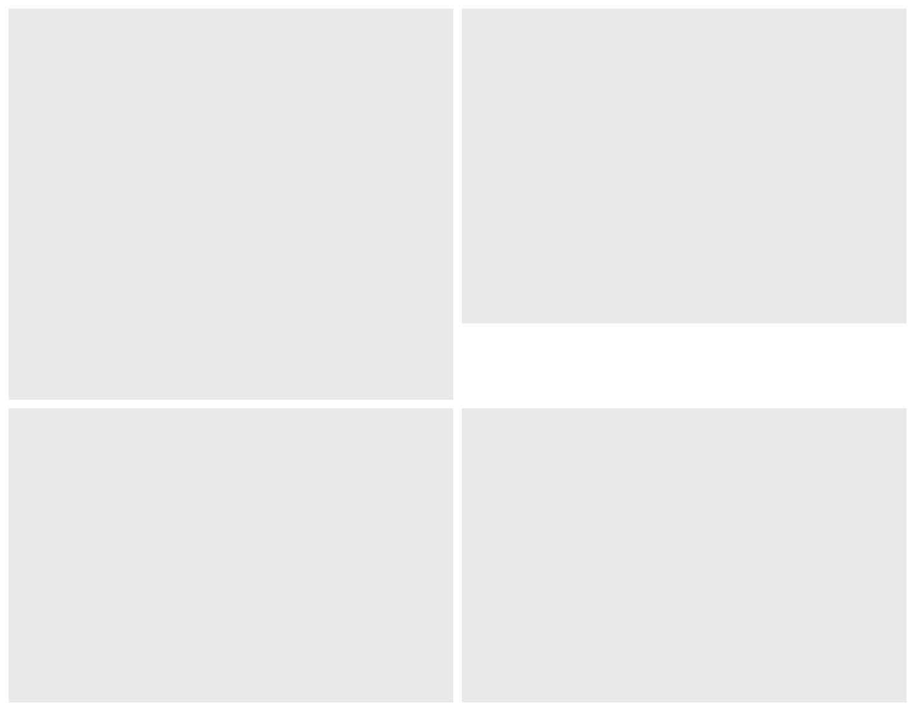Two boys resting against a railing on a basketball court, one holding a basketball.
Children playing on a concrete skate ramp in a schoolyard.
Three boys competing for a basketball during a game.
Three children sitting on a wooden bench outdoors, reading and writing in workbooks.